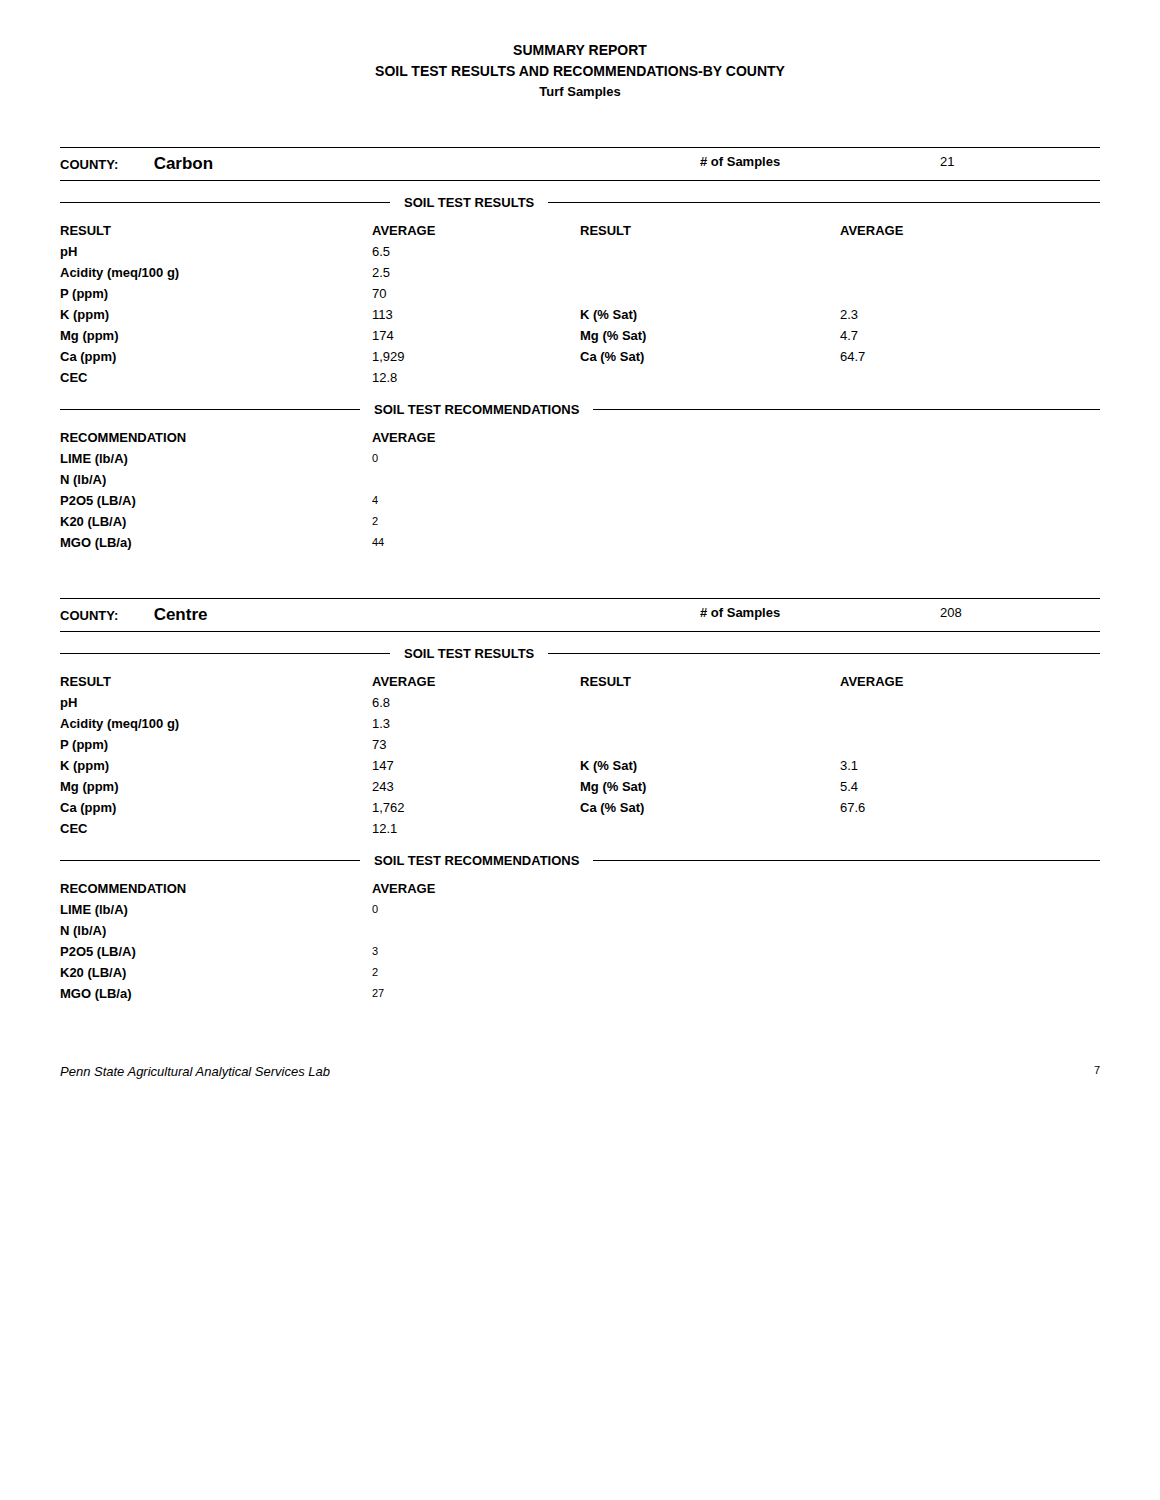SUMMARY REPORT
SOIL TEST RESULTS AND RECOMMENDATIONS-BY COUNTY
Turf Samples
COUNTY: Carbon # of Samples 21
SOIL TEST RESULTS
| RESULT | AVERAGE | RESULT | AVERAGE |
| --- | --- | --- | --- |
| pH | 6.5 | | |
| Acidity (meq/100 g) | 2.5 | | |
| P (ppm) | 70 | | |
| K (ppm) | 113 | K (% Sat) | 2.3 |
| Mg (ppm) | 174 | Mg (% Sat) | 4.7 |
| Ca (ppm) | 1,929 | Ca (% Sat) | 64.7 |
| CEC | 12.8 | | |
SOIL TEST RECOMMENDATIONS
| RECOMMENDATION | AVERAGE | | |
| --- | --- | --- | --- |
| LIME (lb/A) | 0 | | |
| N (lb/A) | | | |
| P2O5 (LB/A) | 4 | | |
| K20 (LB/A) | 2 | | |
| MGO (LB/a) | 44 | | |
COUNTY: Centre # of Samples 208
SOIL TEST RESULTS
| RESULT | AVERAGE | RESULT | AVERAGE |
| --- | --- | --- | --- |
| pH | 6.8 | | |
| Acidity (meq/100 g) | 1.3 | | |
| P (ppm) | 73 | | |
| K (ppm) | 147 | K (% Sat) | 3.1 |
| Mg (ppm) | 243 | Mg (% Sat) | 5.4 |
| Ca (ppm) | 1,762 | Ca (% Sat) | 67.6 |
| CEC | 12.1 | | |
SOIL TEST RECOMMENDATIONS
| RECOMMENDATION | AVERAGE | | |
| --- | --- | --- | --- |
| LIME (lb/A) | 0 | | |
| N (lb/A) | | | |
| P2O5 (LB/A) | 3 | | |
| K20 (LB/A) | 2 | | |
| MGO (LB/a) | 27 | | |
Penn State Agricultural Analytical Services Lab 7